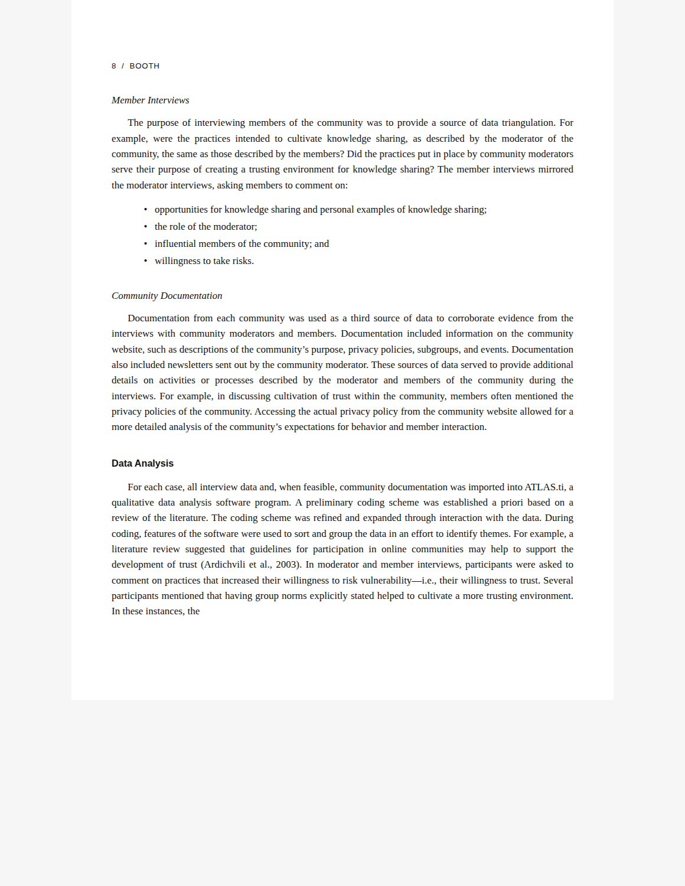8 / BOOTH
Member Interviews
The purpose of interviewing members of the community was to provide a source of data triangulation. For example, were the practices intended to cultivate knowledge sharing, as described by the moderator of the community, the same as those described by the members? Did the practices put in place by community moderators serve their purpose of creating a trusting environment for knowledge sharing? The member interviews mirrored the moderator interviews, asking members to comment on:
opportunities for knowledge sharing and personal examples of knowledge sharing;
the role of the moderator;
influential members of the community; and
willingness to take risks.
Community Documentation
Documentation from each community was used as a third source of data to corroborate evidence from the interviews with community moderators and members. Documentation included information on the community website, such as descriptions of the community’s purpose, privacy policies, subgroups, and events. Documentation also included newsletters sent out by the community moderator. These sources of data served to provide additional details on activities or processes described by the moderator and members of the community during the interviews. For example, in discussing cultivation of trust within the community, members often mentioned the privacy policies of the community. Accessing the actual privacy policy from the community website allowed for a more detailed analysis of the community’s expectations for behavior and member interaction.
Data Analysis
For each case, all interview data and, when feasible, community documentation was imported into ATLAS.ti, a qualitative data analysis software program. A preliminary coding scheme was established a priori based on a review of the literature. The coding scheme was refined and expanded through interaction with the data. During coding, features of the software were used to sort and group the data in an effort to identify themes. For example, a literature review suggested that guidelines for participation in online communities may help to support the development of trust (Ardichvili et al., 2003). In moderator and member interviews, participants were asked to comment on practices that increased their willingness to risk vulnerability—i.e., their willingness to trust. Several participants mentioned that having group norms explicitly stated helped to cultivate a more trusting environment. In these instances, the